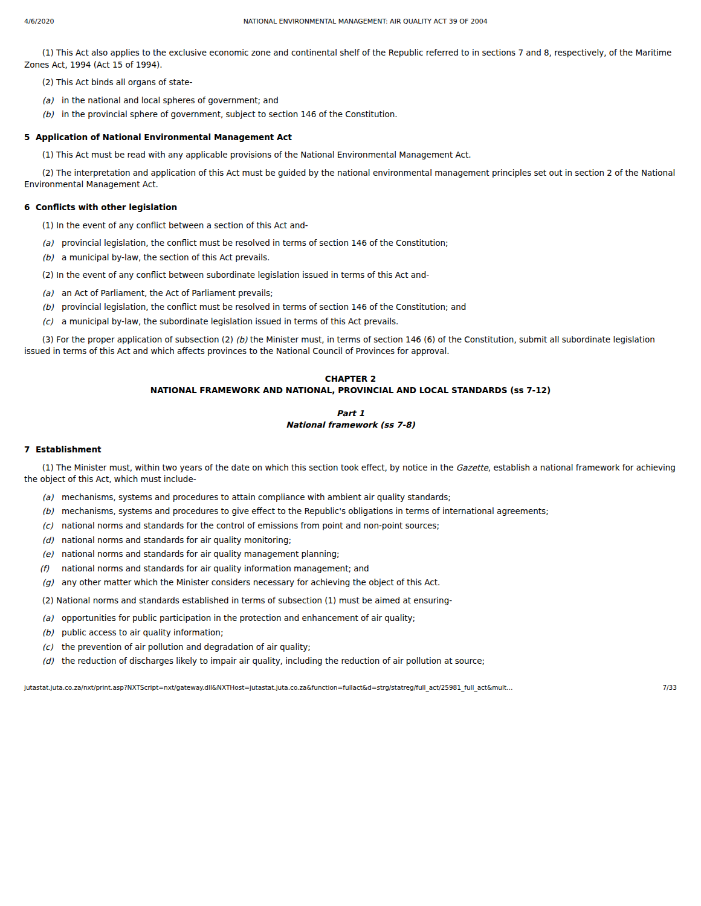4/6/2020
NATIONAL ENVIRONMENTAL MANAGEMENT: AIR QUALITY ACT 39 OF 2004
(1) This Act also applies to the exclusive economic zone and continental shelf of the Republic referred to in sections 7 and 8, respectively, of the Maritime Zones Act, 1994 (Act 15 of 1994).
(2) This Act binds all organs of state-
(a) in the national and local spheres of government; and
(b) in the provincial sphere of government, subject to section 146 of the Constitution.
5 Application of National Environmental Management Act
(1) This Act must be read with any applicable provisions of the National Environmental Management Act.
(2) The interpretation and application of this Act must be guided by the national environmental management principles set out in section 2 of the National Environmental Management Act.
6 Conflicts with other legislation
(1) In the event of any conflict between a section of this Act and-
(a) provincial legislation, the conflict must be resolved in terms of section 146 of the Constitution;
(b) a municipal by-law, the section of this Act prevails.
(2) In the event of any conflict between subordinate legislation issued in terms of this Act and-
(a) an Act of Parliament, the Act of Parliament prevails;
(b) provincial legislation, the conflict must be resolved in terms of section 146 of the Constitution; and
(c) a municipal by-law, the subordinate legislation issued in terms of this Act prevails.
(3) For the proper application of subsection (2) (b) the Minister must, in terms of section 146 (6) of the Constitution, submit all subordinate legislation issued in terms of this Act and which affects provinces to the National Council of Provinces for approval.
CHAPTER 2
NATIONAL FRAMEWORK AND NATIONAL, PROVINCIAL AND LOCAL STANDARDS (ss 7-12)
Part 1
National framework (ss 7-8)
7 Establishment
(1) The Minister must, within two years of the date on which this section took effect, by notice in the Gazette, establish a national framework for achieving the object of this Act, which must include-
(a) mechanisms, systems and procedures to attain compliance with ambient air quality standards;
(b) mechanisms, systems and procedures to give effect to the Republic's obligations in terms of international agreements;
(c) national norms and standards for the control of emissions from point and non-point sources;
(d) national norms and standards for air quality monitoring;
(e) national norms and standards for air quality management planning;
(f) national norms and standards for air quality information management; and
(g) any other matter which the Minister considers necessary for achieving the object of this Act.
(2) National norms and standards established in terms of subsection (1) must be aimed at ensuring-
(a) opportunities for public participation in the protection and enhancement of air quality;
(b) public access to air quality information;
(c) the prevention of air pollution and degradation of air quality;
(d) the reduction of discharges likely to impair air quality, including the reduction of air pollution at source;
jutastat.juta.co.za/nxt/print.asp?NXTScript=nxt/gateway.dll&NXTHost=jutastat.juta.co.za&function=fullact&d=strg/statreg/full_act/25981_full_act&mult…
7/33